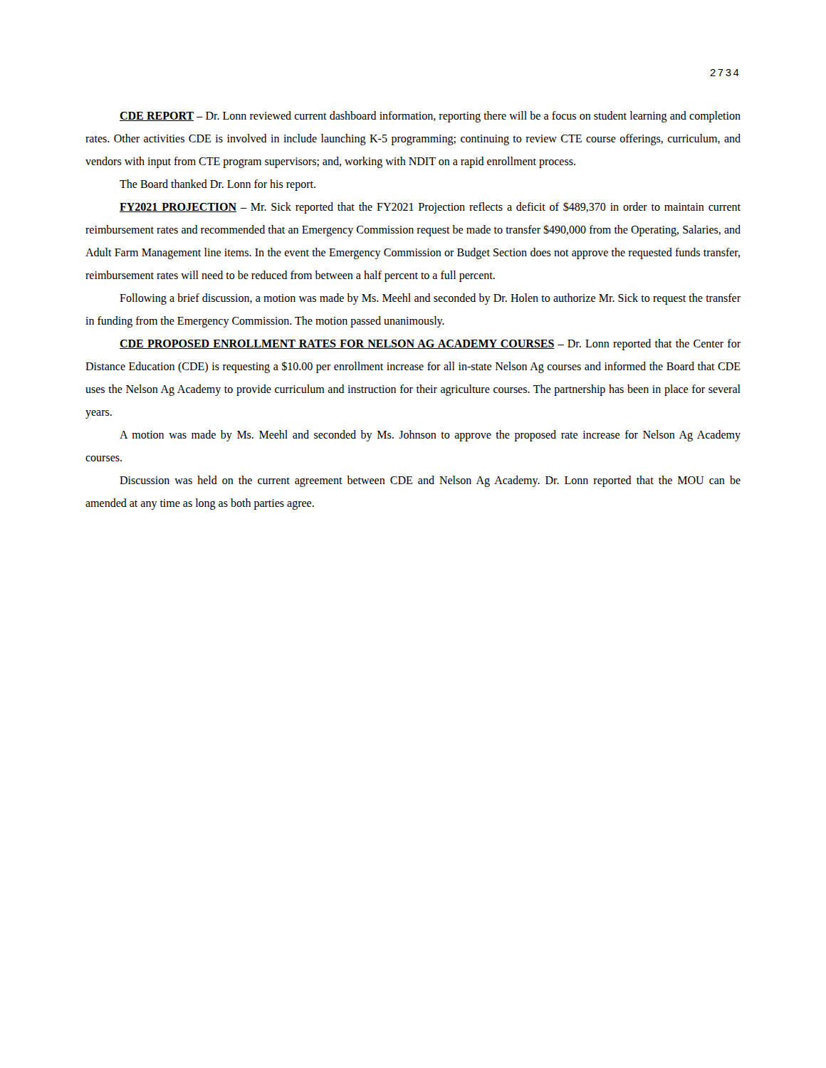2734
CDE REPORT – Dr. Lonn reviewed current dashboard information, reporting there will be a focus on student learning and completion rates. Other activities CDE is involved in include launching K-5 programming; continuing to review CTE course offerings, curriculum, and vendors with input from CTE program supervisors; and, working with NDIT on a rapid enrollment process.
The Board thanked Dr. Lonn for his report.
FY2021 PROJECTION – Mr. Sick reported that the FY2021 Projection reflects a deficit of $489,370 in order to maintain current reimbursement rates and recommended that an Emergency Commission request be made to transfer $490,000 from the Operating, Salaries, and Adult Farm Management line items. In the event the Emergency Commission or Budget Section does not approve the requested funds transfer, reimbursement rates will need to be reduced from between a half percent to a full percent.
Following a brief discussion, a motion was made by Ms. Meehl and seconded by Dr. Holen to authorize Mr. Sick to request the transfer in funding from the Emergency Commission. The motion passed unanimously.
CDE PROPOSED ENROLLMENT RATES FOR NELSON AG ACADEMY COURSES – Dr. Lonn reported that the Center for Distance Education (CDE) is requesting a $10.00 per enrollment increase for all in-state Nelson Ag courses and informed the Board that CDE uses the Nelson Ag Academy to provide curriculum and instruction for their agriculture courses. The partnership has been in place for several years.
A motion was made by Ms. Meehl and seconded by Ms. Johnson to approve the proposed rate increase for Nelson Ag Academy courses.
Discussion was held on the current agreement between CDE and Nelson Ag Academy. Dr. Lonn reported that the MOU can be amended at any time as long as both parties agree.